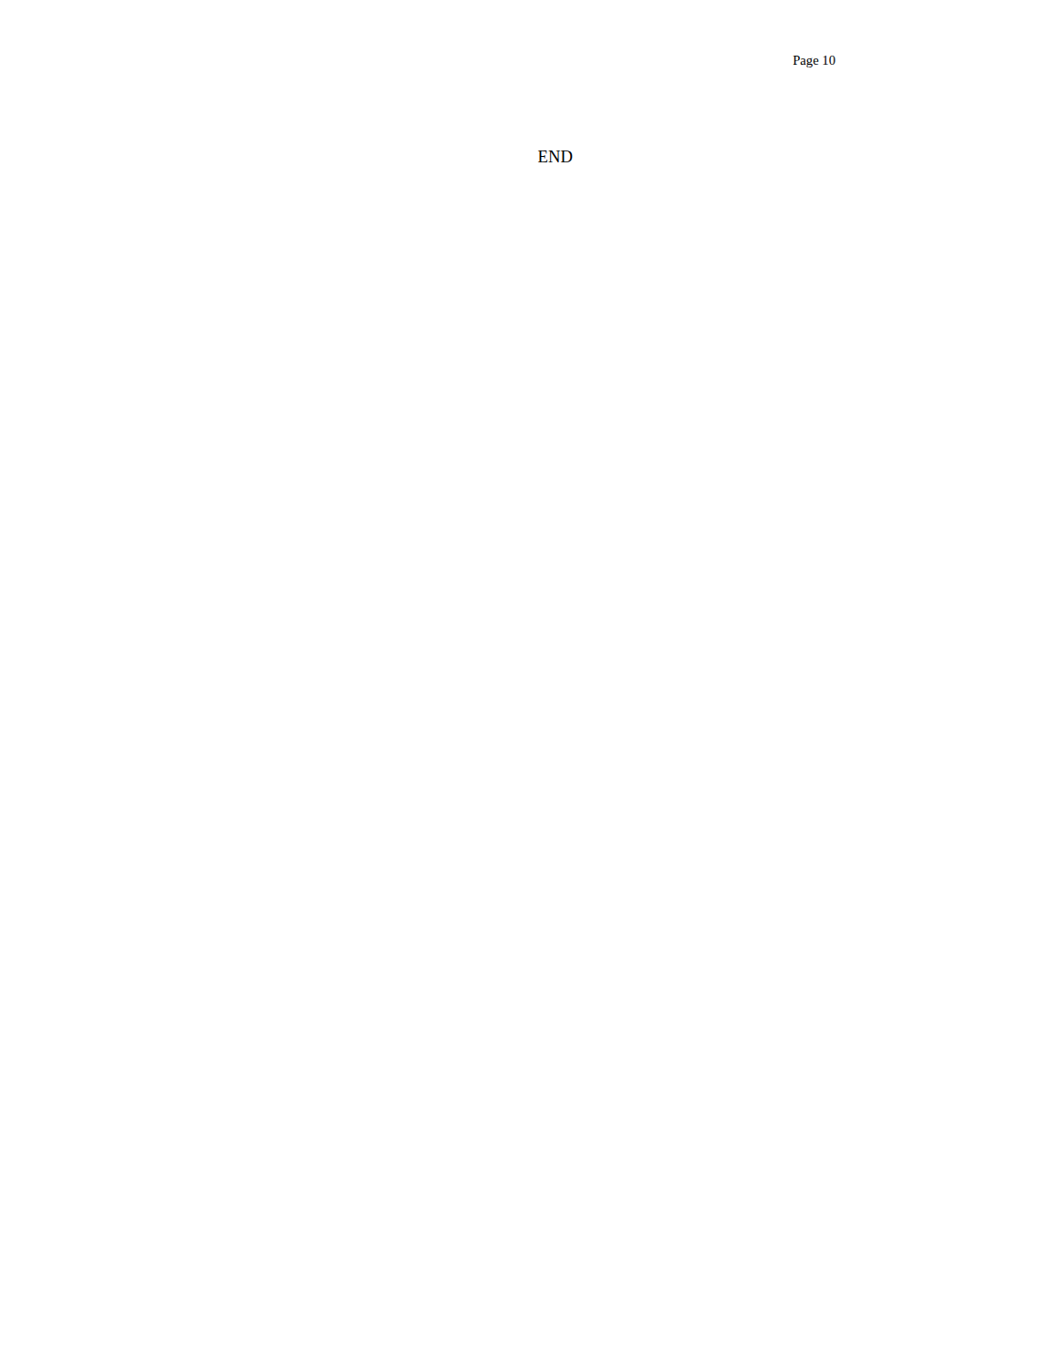Page 10
END